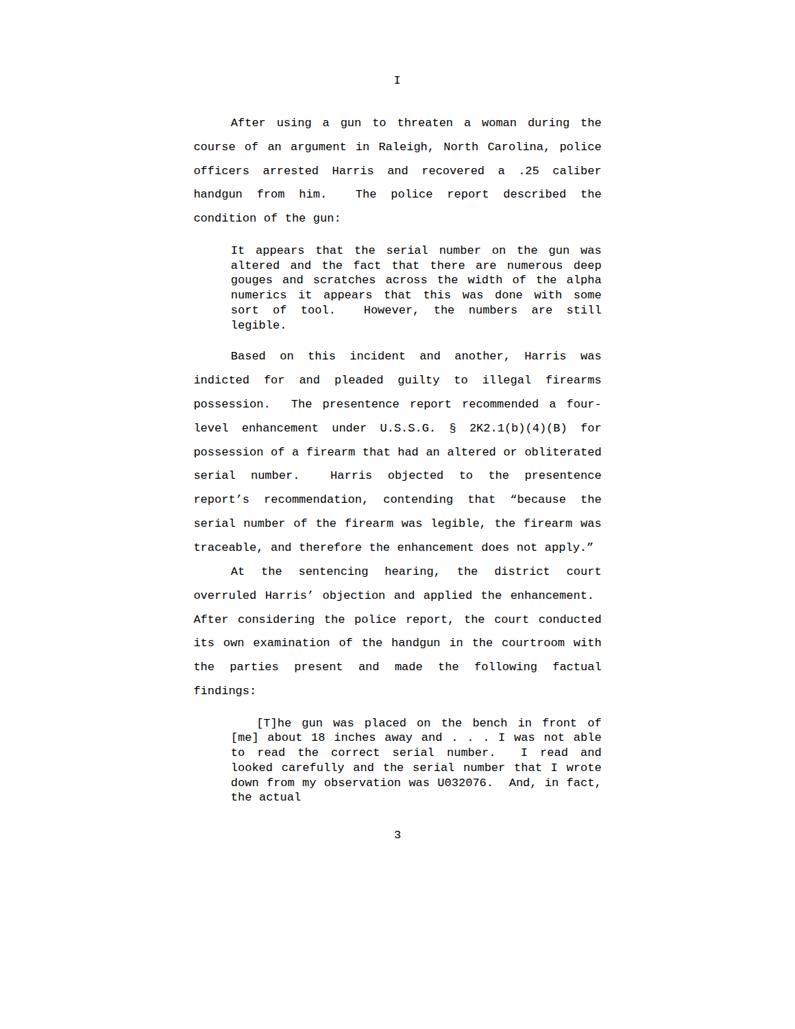I
After using a gun to threaten a woman during the course of an argument in Raleigh, North Carolina, police officers arrested Harris and recovered a .25 caliber handgun from him. The police report described the condition of the gun:
It appears that the serial number on the gun was altered and the fact that there are numerous deep gouges and scratches across the width of the alpha numerics it appears that this was done with some sort of tool. However, the numbers are still legible.
Based on this incident and another, Harris was indicted for and pleaded guilty to illegal firearms possession. The presentence report recommended a four-level enhancement under U.S.S.G. § 2K2.1(b)(4)(B) for possession of a firearm that had an altered or obliterated serial number. Harris objected to the presentence report’s recommendation, contending that “because the serial number of the firearm was legible, the firearm was traceable, and therefore the enhancement does not apply.”
At the sentencing hearing, the district court overruled Harris’ objection and applied the enhancement. After considering the police report, the court conducted its own examination of the handgun in the courtroom with the parties present and made the following factual findings:
[T]he gun was placed on the bench in front of [me] about 18 inches away and . . . I was not able to read the correct serial number. I read and looked carefully and the serial number that I wrote down from my observation was U032076. And, in fact, the actual
3